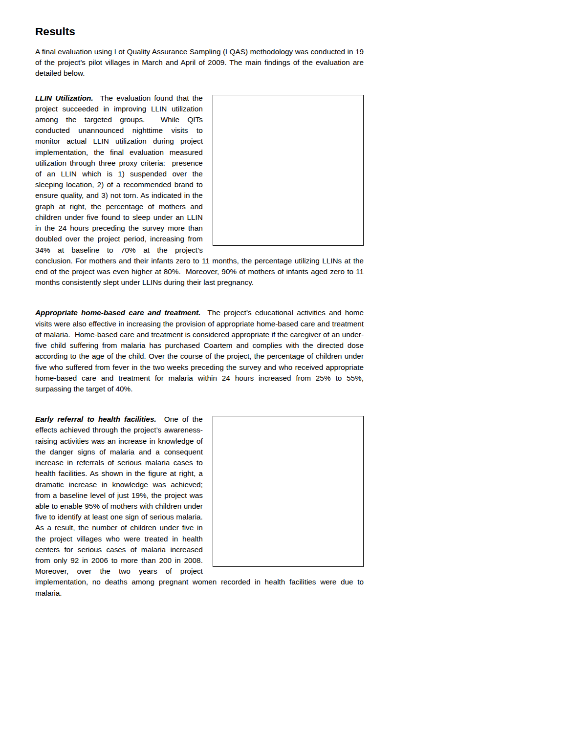Results
A final evaluation using Lot Quality Assurance Sampling (LQAS) methodology was conducted in 19 of the project’s pilot villages in March and April of 2009. The main findings of the evaluation are detailed below.
LLIN Utilization. The evaluation found that the project succeeded in improving LLIN utilization among the targeted groups. While QITs conducted unannounced nighttime visits to monitor actual LLIN utilization during project implementation, the final evaluation measured utilization through three proxy criteria: presence of an LLIN which is 1) suspended over the sleeping location, 2) of a recommended brand to ensure quality, and 3) not torn. As indicated in the graph at right, the percentage of mothers and children under five found to sleep under an LLIN in the 24 hours preceding the survey more than doubled over the project period, increasing from 34% at baseline to 70% at the project’s conclusion. For mothers and their infants zero to 11 months, the percentage utilizing LLINs at the end of the project was even higher at 80%. Moreover, 90% of mothers of infants aged zero to 11 months consistently slept under LLINs during their last pregnancy.
Appropriate home-based care and treatment. The project’s educational activities and home visits were also effective in increasing the provision of appropriate home-based care and treatment of malaria. Home-based care and treatment is considered appropriate if the caregiver of an under-five child suffering from malaria has purchased Coartem and complies with the directed dose according to the age of the child. Over the course of the project, the percentage of children under five who suffered from fever in the two weeks preceding the survey and who received appropriate home-based care and treatment for malaria within 24 hours increased from 25% to 55%, surpassing the target of 40%.
Early referral to health facilities. One of the effects achieved through the project’s awareness-raising activities was an increase in knowledge of the danger signs of malaria and a consequent increase in referrals of serious malaria cases to health facilities. As shown in the figure at right, a dramatic increase in knowledge was achieved; from a baseline level of just 19%, the project was able to enable 95% of mothers with children under five to identify at least one sign of serious malaria. As a result, the number of children under five in the project villages who were treated in health centers for serious cases of malaria increased from only 92 in 2006 to more than 200 in 2008. Moreover, over the two years of project implementation, no deaths among pregnant women recorded in health facilities were due to malaria.